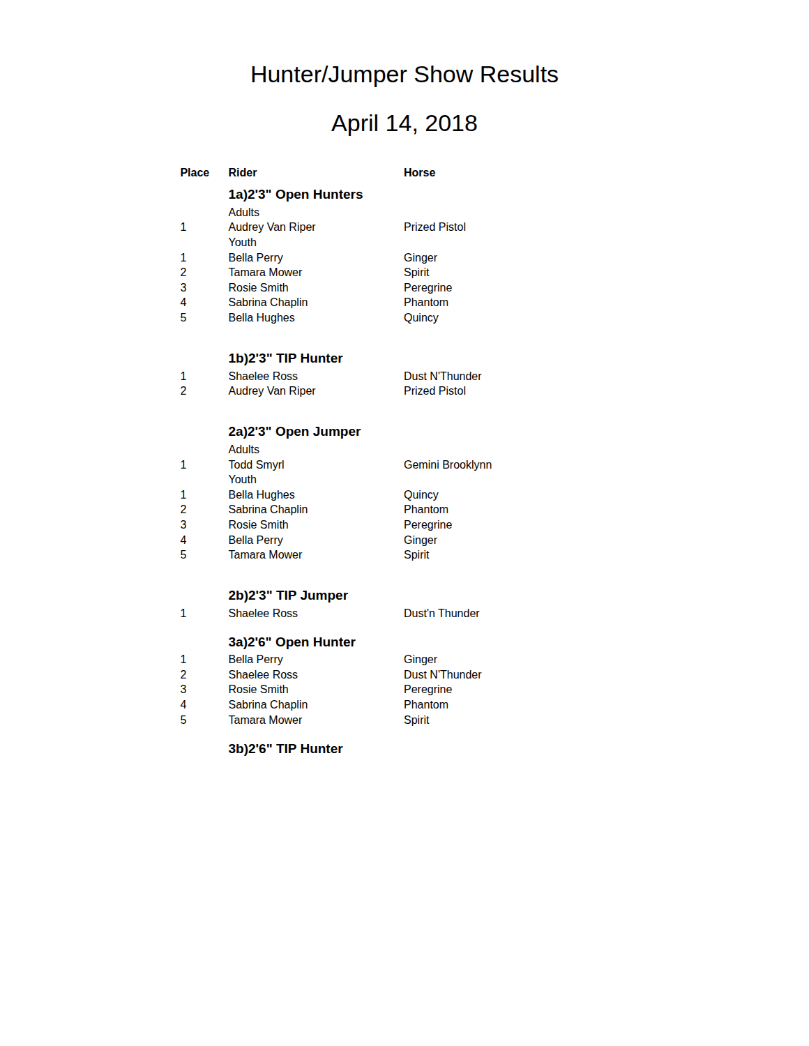Hunter/Jumper Show Results April 14, 2018
| Place | Rider | Horse |
| --- | --- | --- |
| | 1a)2'3" Open Hunters |
| | Adults |
| 1 | Audrey Van Riper | Prized Pistol |
| | Youth |
| 1 | Bella Perry | Ginger |
| 2 | Tamara Mower | Spirit |
| 3 | Rosie Smith | Peregrine |
| 4 | Sabrina Chaplin | Phantom |
| 5 | Bella Hughes | Quincy |
| | 1b)2'3" TIP Hunter |
| 1 | Shaelee Ross | Dust N'Thunder |
| 2 | Audrey Van Riper | Prized Pistol |
| | 2a)2'3" Open Jumper |
| | Adults |
| 1 | Todd Smyrl | Gemini Brooklynn |
| | Youth |
| 1 | Bella Hughes | Quincy |
| 2 | Sabrina Chaplin | Phantom |
| 3 | Rosie Smith | Peregrine |
| 4 | Bella Perry | Ginger |
| 5 | Tamara Mower | Spirit |
| | 2b)2'3" TIP Jumper |
| 1 | Shaelee Ross | Dust'n Thunder |
| | 3a)2'6" Open Hunter |
| 1 | Bella Perry | Ginger |
| 2 | Shaelee Ross | Dust N'Thunder |
| 3 | Rosie Smith | Peregrine |
| 4 | Sabrina Chaplin | Phantom |
| 5 | Tamara Mower | Spirit |
| | 3b)2'6" TIP Hunter |